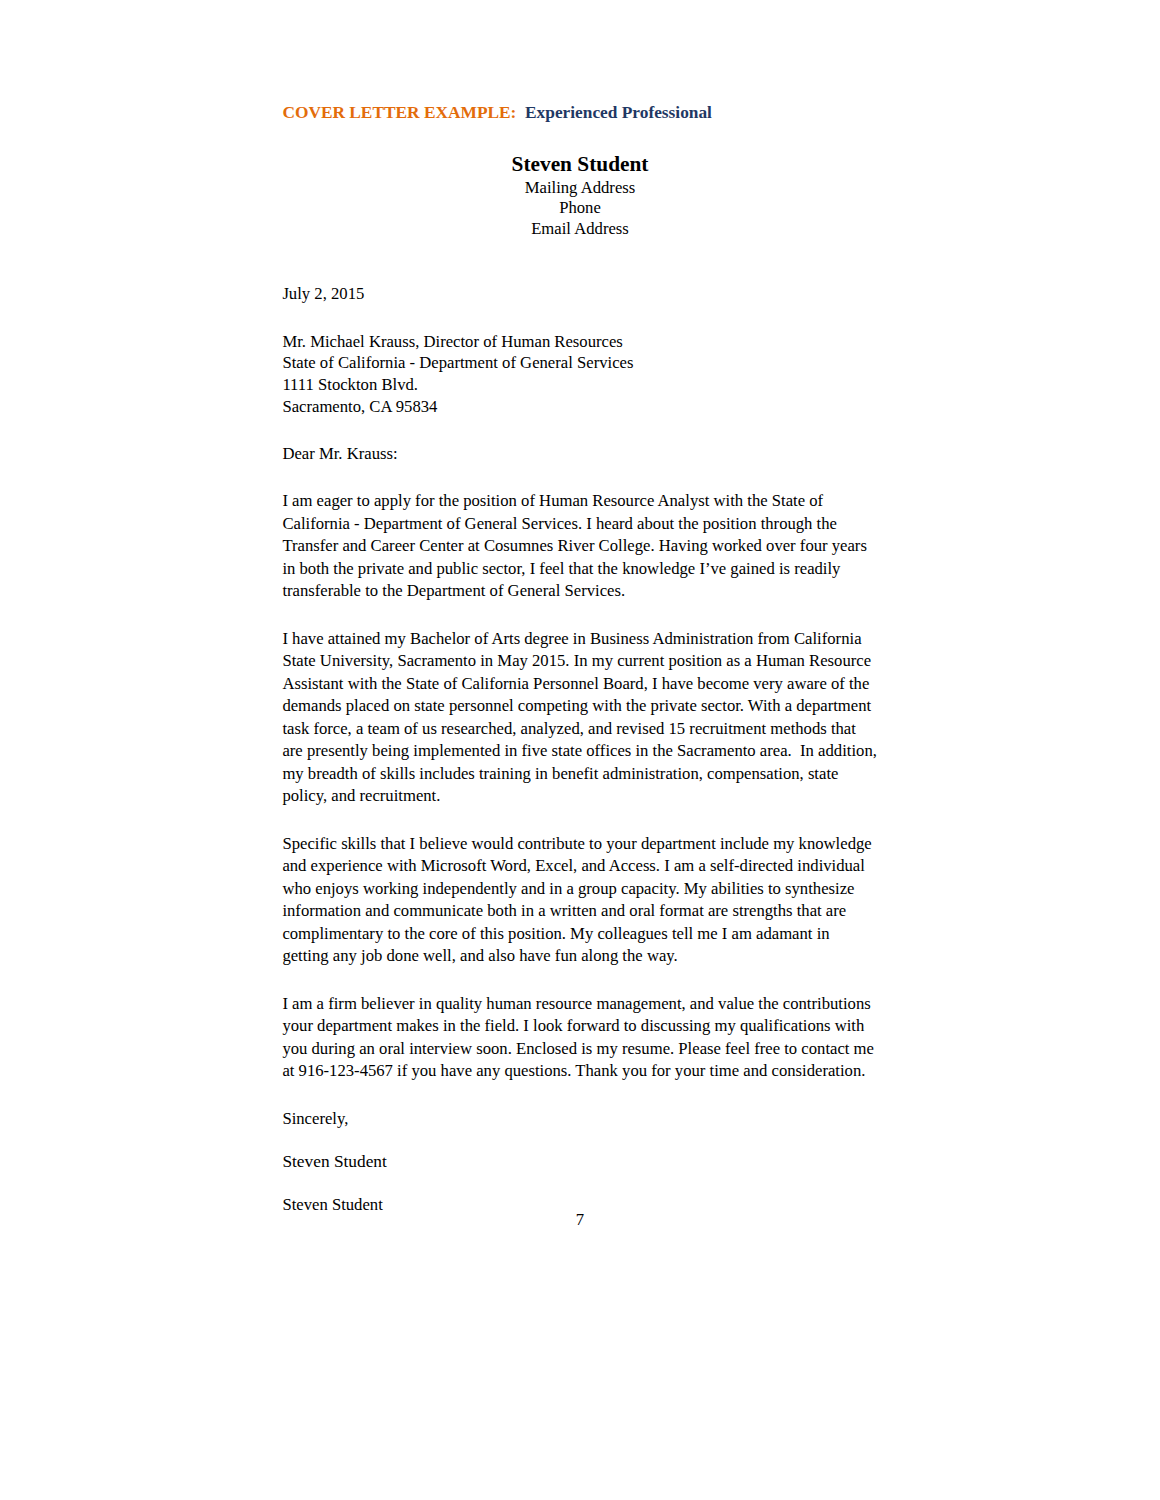COVER LETTER EXAMPLE: Experienced Professional
Steven Student
Mailing Address
Phone
Email Address
July 2, 2015
Mr. Michael Krauss, Director of Human Resources
State of California - Department of General Services
1111 Stockton Blvd.
Sacramento, CA 95834
Dear Mr. Krauss:
I am eager to apply for the position of Human Resource Analyst with the State of California - Department of General Services. I heard about the position through the Transfer and Career Center at Cosumnes River College. Having worked over four years in both the private and public sector, I feel that the knowledge I’ve gained is readily transferable to the Department of General Services.
I have attained my Bachelor of Arts degree in Business Administration from California State University, Sacramento in May 2015. In my current position as a Human Resource Assistant with the State of California Personnel Board, I have become very aware of the demands placed on state personnel competing with the private sector. With a department task force, a team of us researched, analyzed, and revised 15 recruitment methods that are presently being implemented in five state offices in the Sacramento area. In addition, my breadth of skills includes training in benefit administration, compensation, state policy, and recruitment.
Specific skills that I believe would contribute to your department include my knowledge and experience with Microsoft Word, Excel, and Access. I am a self-directed individual who enjoys working independently and in a group capacity. My abilities to synthesize information and communicate both in a written and oral format are strengths that are complimentary to the core of this position. My colleagues tell me I am adamant in getting any job done well, and also have fun along the way.
I am a firm believer in quality human resource management, and value the contributions your department makes in the field. I look forward to discussing my qualifications with you during an oral interview soon. Enclosed is my resume. Please feel free to contact me at 916-123-4567 if you have any questions. Thank you for your time and consideration.
Sincerely,
Steven Student
Steven Student
7